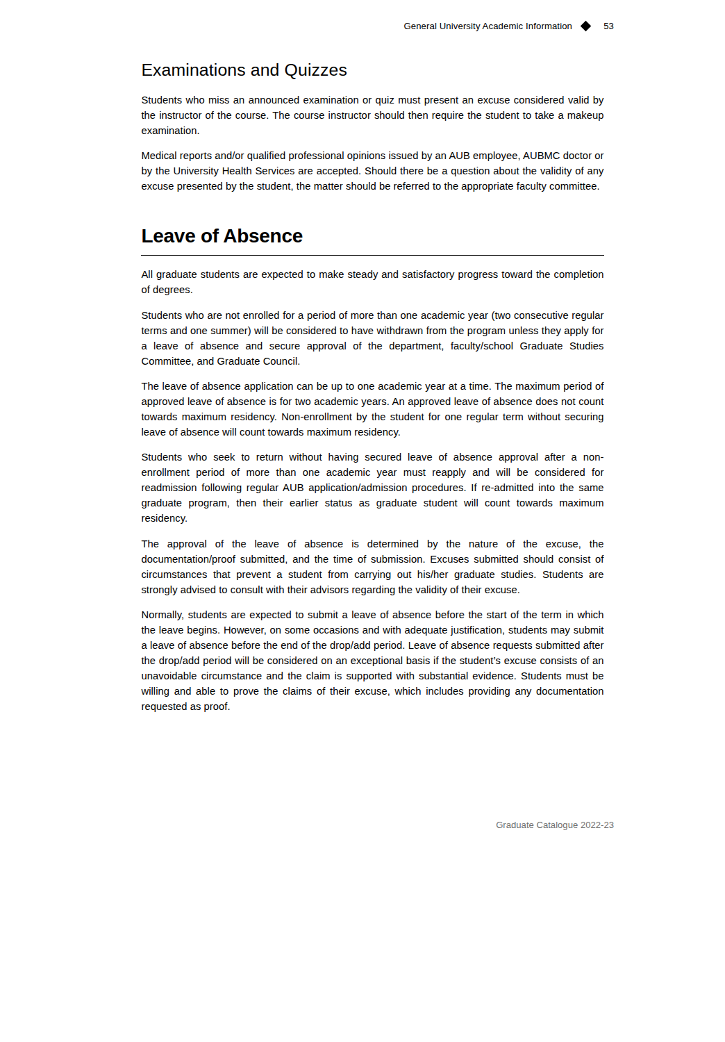General University Academic Information 53
Examinations and Quizzes
Students who miss an announced examination or quiz must present an excuse considered valid by the instructor of the course. The course instructor should then require the student to take a makeup examination.
Medical reports and/or qualified professional opinions issued by an AUB employee, AUBMC doctor or by the University Health Services are accepted. Should there be a question about the validity of any excuse presented by the student, the matter should be referred to the appropriate faculty committee.
Leave of Absence
All graduate students are expected to make steady and satisfactory progress toward the completion of degrees.
Students who are not enrolled for a period of more than one academic year (two consecutive regular terms and one summer) will be considered to have withdrawn from the program unless they apply for a leave of absence and secure approval of the department, faculty/school Graduate Studies Committee, and Graduate Council.
The leave of absence application can be up to one academic year at a time. The maximum period of approved leave of absence is for two academic years. An approved leave of absence does not count towards maximum residency. Non-enrollment by the student for one regular term without securing leave of absence will count towards maximum residency.
Students who seek to return without having secured leave of absence approval after a non-enrollment period of more than one academic year must reapply and will be considered for readmission following regular AUB application/admission procedures. If re-admitted into the same graduate program, then their earlier status as graduate student will count towards maximum residency.
The approval of the leave of absence is determined by the nature of the excuse, the documentation/proof submitted, and the time of submission. Excuses submitted should consist of circumstances that prevent a student from carrying out his/her graduate studies. Students are strongly advised to consult with their advisors regarding the validity of their excuse.
Normally, students are expected to submit a leave of absence before the start of the term in which the leave begins. However, on some occasions and with adequate justification, students may submit a leave of absence before the end of the drop/add period. Leave of absence requests submitted after the drop/add period will be considered on an exceptional basis if the student’s excuse consists of an unavoidable circumstance and the claim is supported with substantial evidence. Students must be willing and able to prove the claims of their excuse, which includes providing any documentation requested as proof.
Graduate Catalogue 2022-23